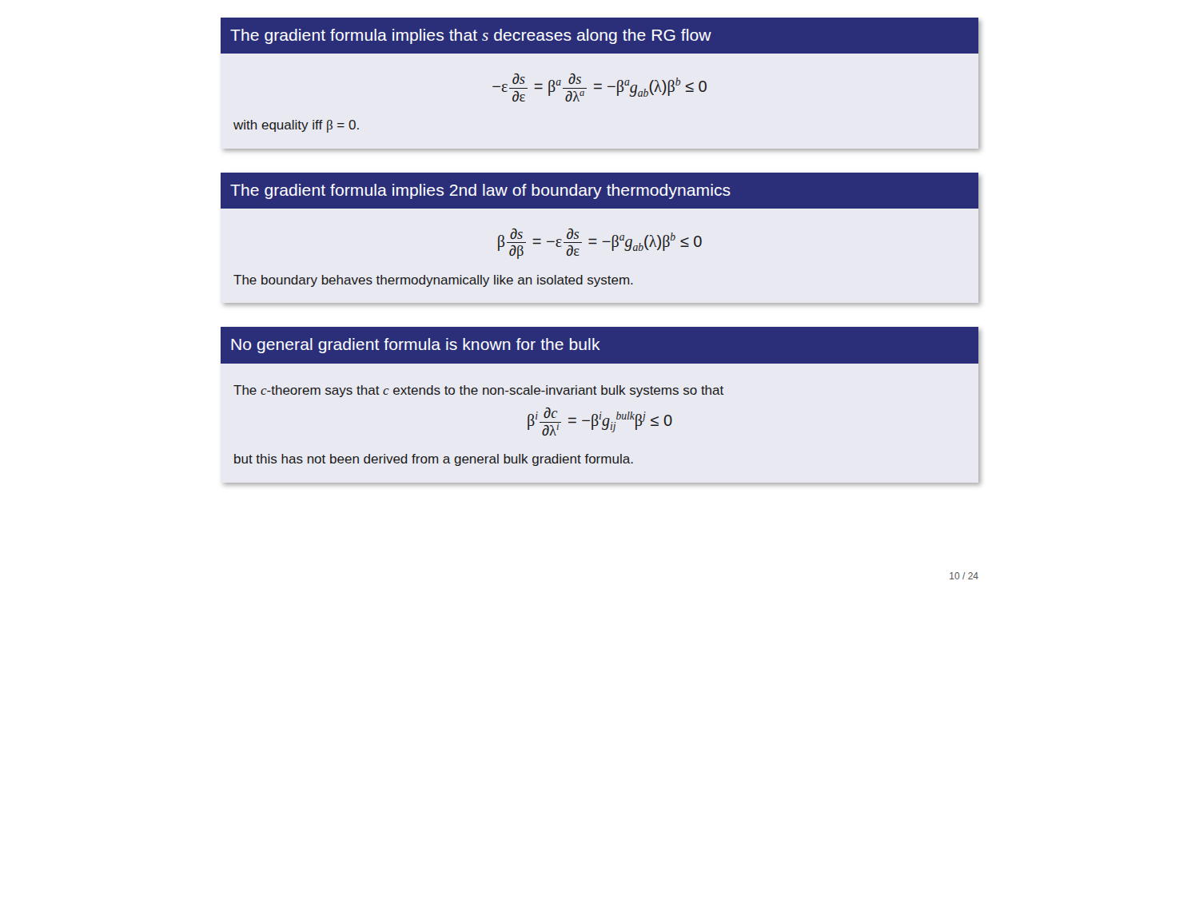The gradient formula implies that s decreases along the RG flow
−ε∂s∂ε = βa∂s∂λa = −βagab(λ)βb ≤ 0
with equality iff β = 0.
The gradient formula implies 2nd law of boundary thermodynamics
β∂s∂β = −ε∂s∂ε = −βagab(λ)βb ≤ 0
The boundary behaves thermodynamically like an isolated system.
No general gradient formula is known for the bulk
The c-theorem says that c extends to the non-scale-invariant bulk systems so that
βi∂c∂λi = −βigijbulkβj ≤ 0
but this has not been derived from a general bulk gradient formula.
10 / 24